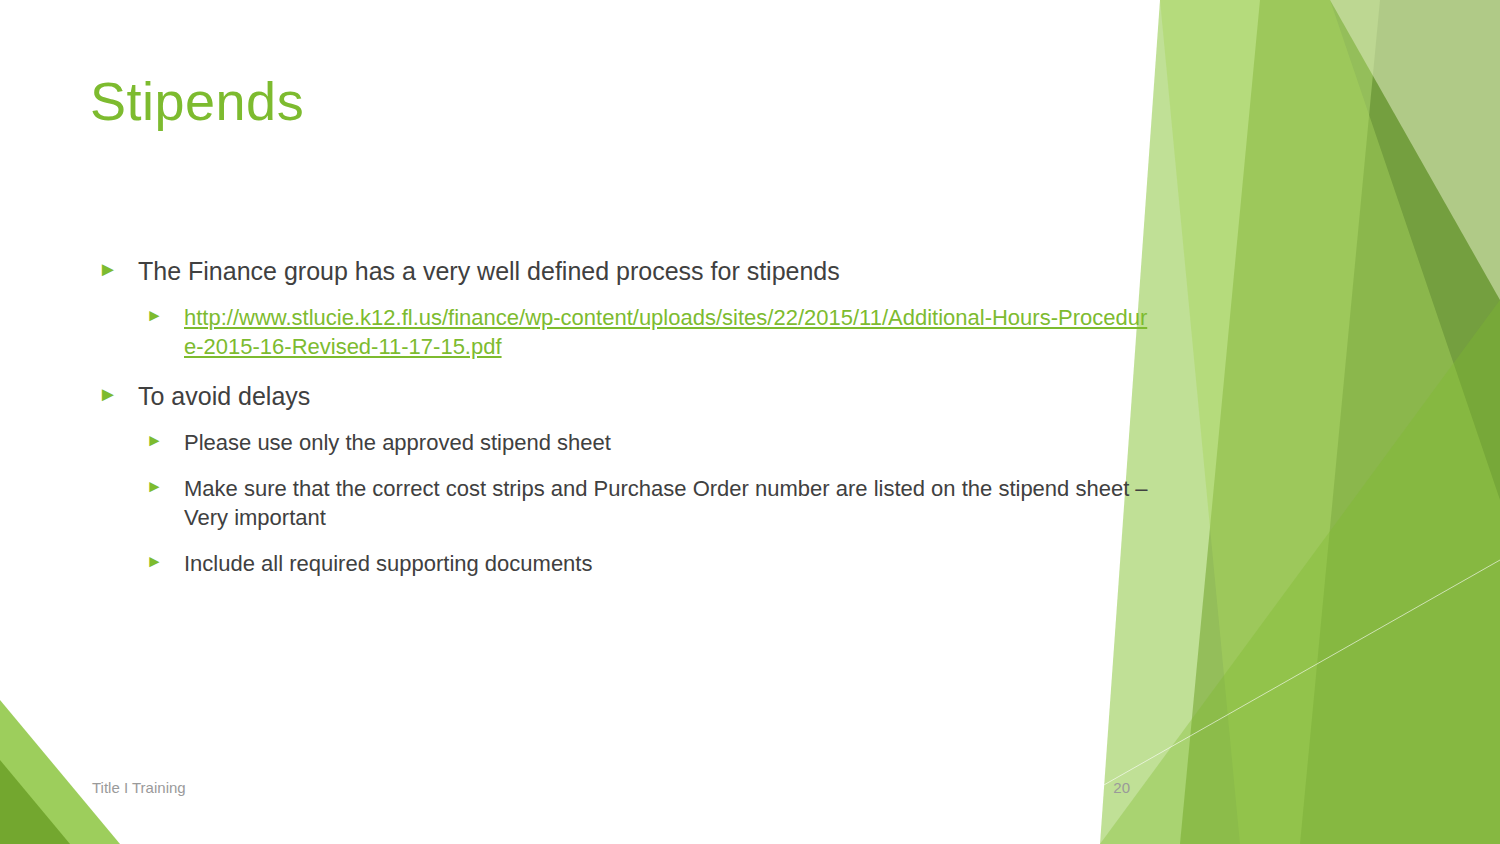Stipends
► The Finance group has a very well defined process for stipends
► http://www.stlucie.k12.fl.us/finance/wp-content/uploads/sites/22/2015/11/Additional-Hours-Procedure-2015-16-Revised-11-17-15.pdf
► To avoid delays
► Please use only the approved stipend sheet
► Make sure that the correct cost strips and Purchase Order number are listed on the stipend sheet – Very important
► Include all required supporting documents
Title I Training
20